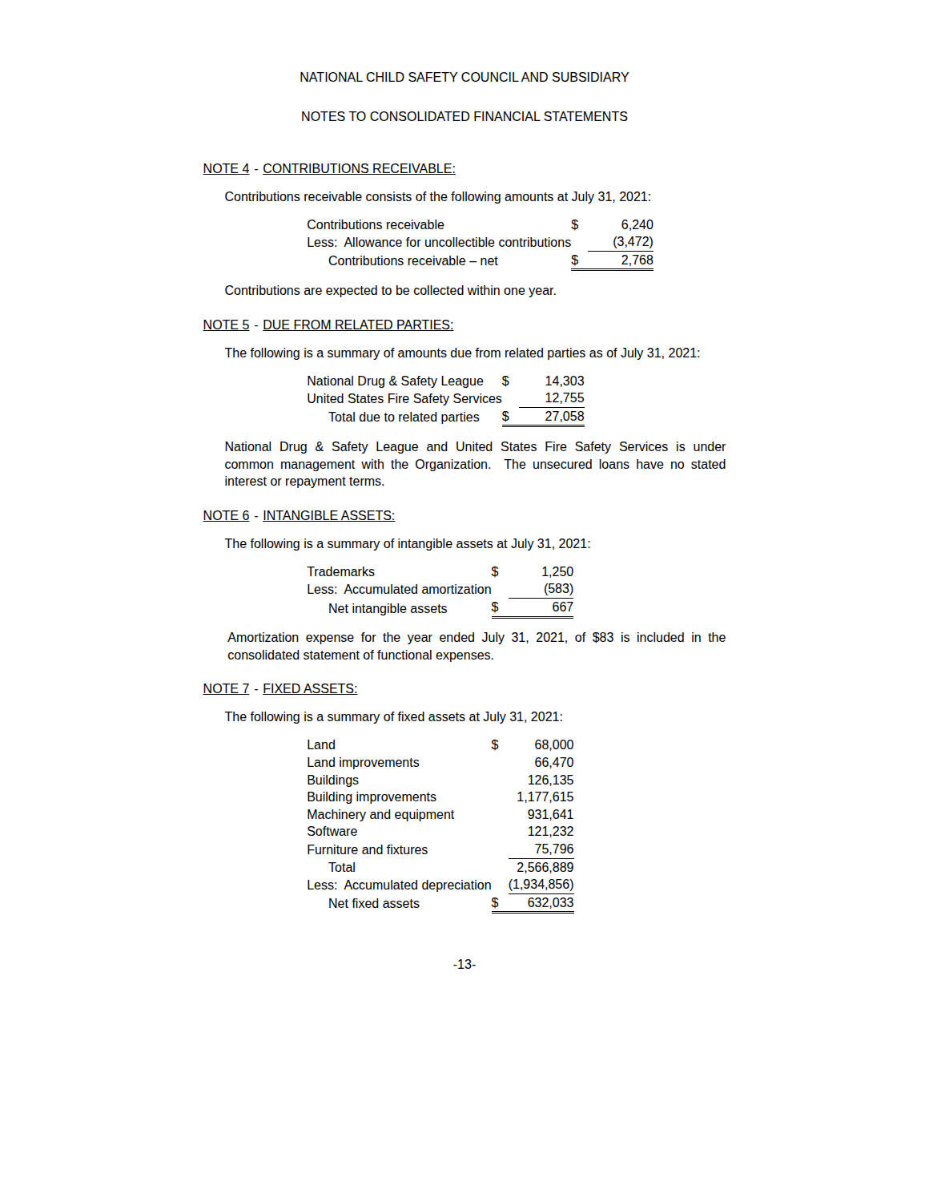NATIONAL CHILD SAFETY COUNCIL AND SUBSIDIARY
NOTES TO CONSOLIDATED FINANCIAL STATEMENTS
NOTE 4-CONTRIBUTIONS RECEIVABLE:
Contributions receivable consists of the following amounts at July 31, 2021:
| Contributions receivable | $ | 6,240 |
| Less: Allowance for uncollectible contributions | | (3,472) |
| Contributions receivable – net | $ | 2,768 |
Contributions are expected to be collected within one year.
NOTE 5-DUE FROM RELATED PARTIES:
The following is a summary of amounts due from related parties as of July 31, 2021:
| National Drug & Safety League | $ | 14,303 |
| United States Fire Safety Services | | 12,755 |
| Total due to related parties | $ | 27,058 |
National Drug & Safety League and United States Fire Safety Services is under common management with the Organization. The unsecured loans have no stated interest or repayment terms.
NOTE 6-INTANGIBLE ASSETS:
The following is a summary of intangible assets at July 31, 2021:
| Trademarks | $ | 1,250 |
| Less: Accumulated amortization | | (583) |
| Net intangible assets | $ | 667 |
Amortization expense for the year ended July 31, 2021, of $83 is included in the consolidated statement of functional expenses.
NOTE 7-FIXED ASSETS:
The following is a summary of fixed assets at July 31, 2021:
| Land | $ | 68,000 |
| Land improvements | | 66,470 |
| Buildings | | 126,135 |
| Building improvements | | 1,177,615 |
| Machinery and equipment | | 931,641 |
| Software | | 121,232 |
| Furniture and fixtures | | 75,796 |
| Total | | 2,566,889 |
| Less: Accumulated depreciation | | (1,934,856) |
| Net fixed assets | $ | 632,033 |
-13-